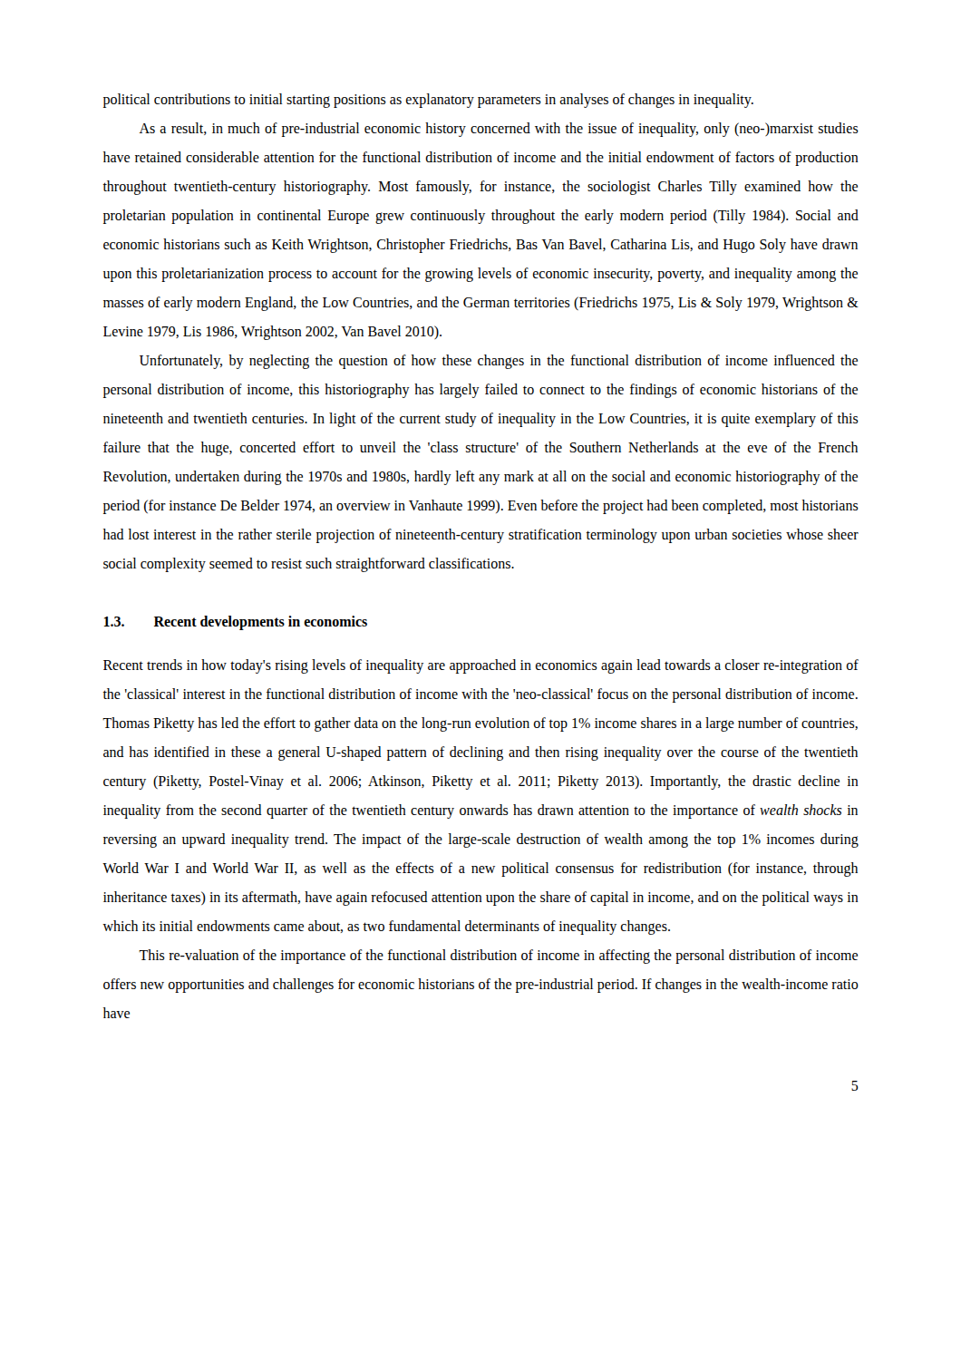political contributions to initial starting positions as explanatory parameters in analyses of changes in inequality.
As a result, in much of pre-industrial economic history concerned with the issue of inequality, only (neo-)marxist studies have retained considerable attention for the functional distribution of income and the initial endowment of factors of production throughout twentieth-century historiography. Most famously, for instance, the sociologist Charles Tilly examined how the proletarian population in continental Europe grew continuously throughout the early modern period (Tilly 1984). Social and economic historians such as Keith Wrightson, Christopher Friedrichs, Bas Van Bavel, Catharina Lis, and Hugo Soly have drawn upon this proletarianization process to account for the growing levels of economic insecurity, poverty, and inequality among the masses of early modern England, the Low Countries, and the German territories (Friedrichs 1975, Lis & Soly 1979, Wrightson & Levine 1979, Lis 1986, Wrightson 2002, Van Bavel 2010).
Unfortunately, by neglecting the question of how these changes in the functional distribution of income influenced the personal distribution of income, this historiography has largely failed to connect to the findings of economic historians of the nineteenth and twentieth centuries. In light of the current study of inequality in the Low Countries, it is quite exemplary of this failure that the huge, concerted effort to unveil the 'class structure' of the Southern Netherlands at the eve of the French Revolution, undertaken during the 1970s and 1980s, hardly left any mark at all on the social and economic historiography of the period (for instance De Belder 1974, an overview in Vanhaute 1999). Even before the project had been completed, most historians had lost interest in the rather sterile projection of nineteenth-century stratification terminology upon urban societies whose sheer social complexity seemed to resist such straightforward classifications.
1.3. Recent developments in economics
Recent trends in how today's rising levels of inequality are approached in economics again lead towards a closer re-integration of the 'classical' interest in the functional distribution of income with the 'neo-classical' focus on the personal distribution of income. Thomas Piketty has led the effort to gather data on the long-run evolution of top 1% income shares in a large number of countries, and has identified in these a general U-shaped pattern of declining and then rising inequality over the course of the twentieth century (Piketty, Postel-Vinay et al. 2006; Atkinson, Piketty et al. 2011; Piketty 2013). Importantly, the drastic decline in inequality from the second quarter of the twentieth century onwards has drawn attention to the importance of wealth shocks in reversing an upward inequality trend. The impact of the large-scale destruction of wealth among the top 1% incomes during World War I and World War II, as well as the effects of a new political consensus for redistribution (for instance, through inheritance taxes) in its aftermath, have again refocused attention upon the share of capital in income, and on the political ways in which its initial endowments came about, as two fundamental determinants of inequality changes.
This re-valuation of the importance of the functional distribution of income in affecting the personal distribution of income offers new opportunities and challenges for economic historians of the pre-industrial period. If changes in the wealth-income ratio have
5